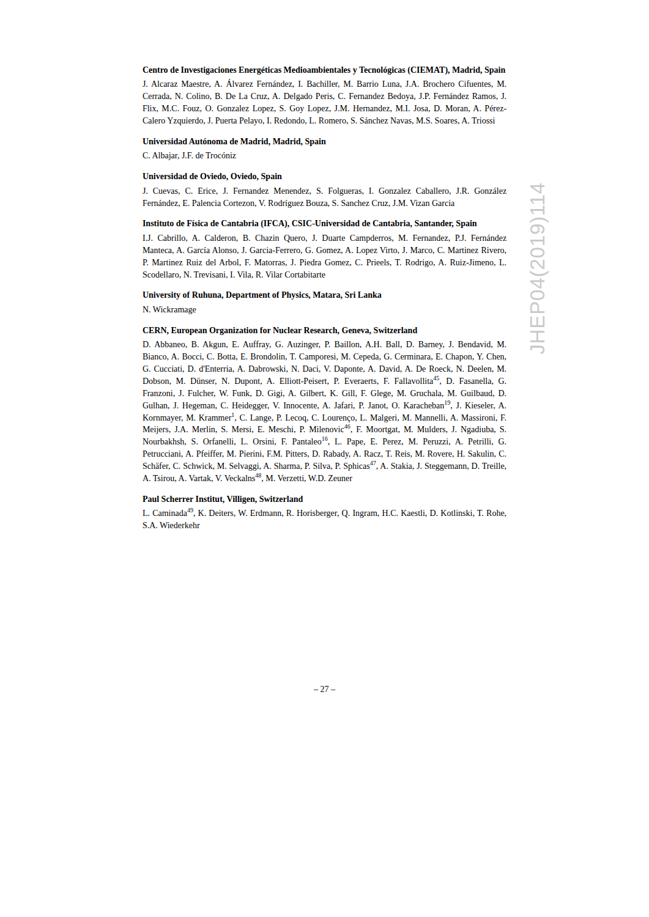JHEP04(2019)114
Centro de Investigaciones Energéticas Medioambientales y Tecnológicas (CIEMAT), Madrid, Spain
J. Alcaraz Maestre, A. Álvarez Fernández, I. Bachiller, M. Barrio Luna, J.A. Brochero Cifuentes, M. Cerrada, N. Colino, B. De La Cruz, A. Delgado Peris, C. Fernandez Bedoya, J.P. Fernández Ramos, J. Flix, M.C. Fouz, O. Gonzalez Lopez, S. Goy Lopez, J.M. Hernandez, M.I. Josa, D. Moran, A. Pérez-Calero Yzquierdo, J. Puerta Pelayo, I. Redondo, L. Romero, S. Sánchez Navas, M.S. Soares, A. Triossi
Universidad Autónoma de Madrid, Madrid, Spain
C. Albajar, J.F. de Trocóniz
Universidad de Oviedo, Oviedo, Spain
J. Cuevas, C. Erice, J. Fernandez Menendez, S. Folgueras, I. Gonzalez Caballero, J.R. González Fernández, E. Palencia Cortezon, V. Rodríguez Bouza, S. Sanchez Cruz, J.M. Vizan Garcia
Instituto de Física de Cantabria (IFCA), CSIC-Universidad de Cantabria, Santander, Spain
I.J. Cabrillo, A. Calderon, B. Chazin Quero, J. Duarte Campderros, M. Fernandez, P.J. Fernández Manteca, A. García Alonso, J. Garcia-Ferrero, G. Gomez, A. Lopez Virto, J. Marco, C. Martinez Rivero, P. Martinez Ruiz del Arbol, F. Matorras, J. Piedra Gomez, C. Prieels, T. Rodrigo, A. Ruiz-Jimeno, L. Scodellaro, N. Trevisani, I. Vila, R. Vilar Cortabitarte
University of Ruhuna, Department of Physics, Matara, Sri Lanka
N. Wickramage
CERN, European Organization for Nuclear Research, Geneva, Switzerland
D. Abbaneo, B. Akgun, E. Auffray, G. Auzinger, P. Baillon, A.H. Ball, D. Barney, J. Bendavid, M. Bianco, A. Bocci, C. Botta, E. Brondolin, T. Camporesi, M. Cepeda, G. Cerminara, E. Chapon, Y. Chen, G. Cucciati, D. d'Enterria, A. Dabrowski, N. Daci, V. Daponte, A. David, A. De Roeck, N. Deelen, M. Dobson, M. Dünser, N. Dupont, A. Elliott-Peisert, P. Everaerts, F. Fallavollita45, D. Fasanella, G. Franzoni, J. Fulcher, W. Funk, D. Gigi, A. Gilbert, K. Gill, F. Glege, M. Gruchala, M. Guilbaud, D. Gulhan, J. Hegeman, C. Heidegger, V. Innocente, A. Jafari, P. Janot, O. Karacheban19, J. Kieseler, A. Kornmayer, M. Krammer1, C. Lange, P. Lecoq, C. Lourenço, L. Malgeri, M. Mannelli, A. Massironi, F. Meijers, J.A. Merlin, S. Mersi, E. Meschi, P. Milenovic46, F. Moortgat, M. Mulders, J. Ngadiuba, S. Nourbakhsh, S. Orfanelli, L. Orsini, F. Pantaleo16, L. Pape, E. Perez, M. Peruzzi, A. Petrilli, G. Petrucciani, A. Pfeiffer, M. Pierini, F.M. Pitters, D. Rabady, A. Racz, T. Reis, M. Rovere, H. Sakulin, C. Schäfer, C. Schwick, M. Selvaggi, A. Sharma, P. Silva, P. Sphicas47, A. Stakia, J. Steggemann, D. Treille, A. Tsirou, A. Vartak, V. Veckalns48, M. Verzetti, W.D. Zeuner
Paul Scherrer Institut, Villigen, Switzerland
L. Caminada49, K. Deiters, W. Erdmann, R. Horisberger, Q. Ingram, H.C. Kaestli, D. Kotlinski, T. Rohe, S.A. Wiederkehr
– 27 –